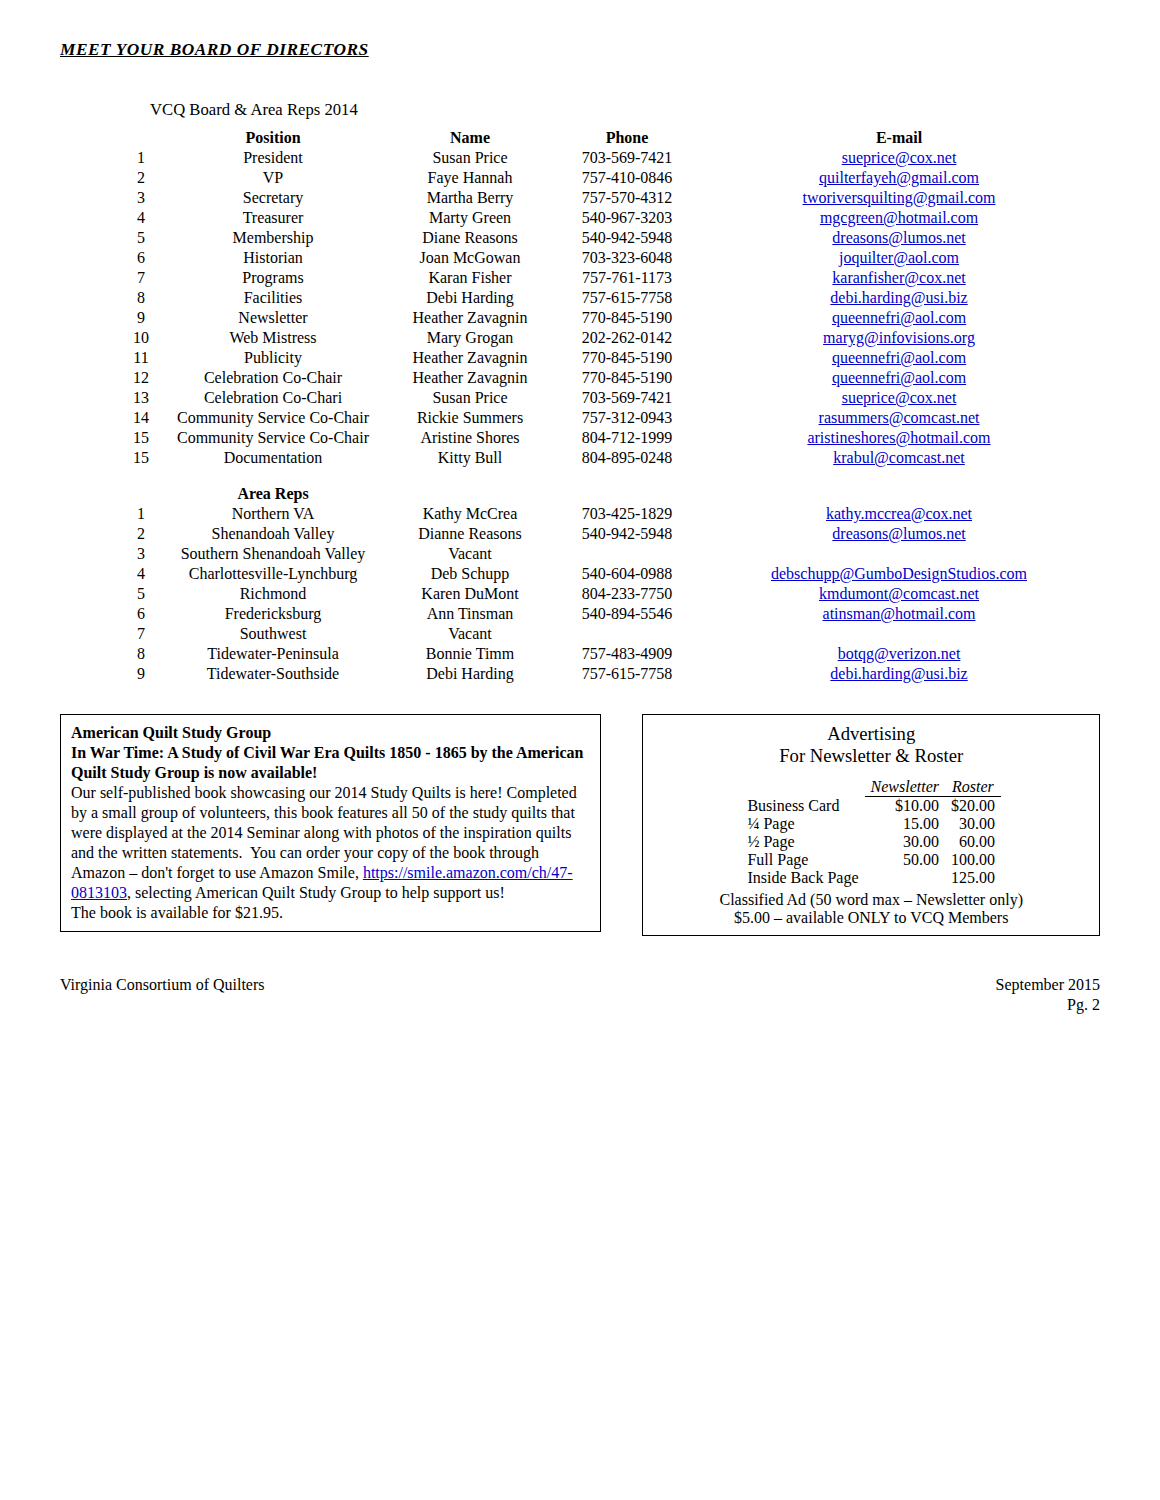MEET YOUR BOARD OF DIRECTORS
VCQ Board & Area Reps 2014
| | Position | Name | Phone | E-mail |
| --- | --- | --- | --- | --- |
| 1 | President | Susan Price | 703-569-7421 | sueprice@cox.net |
| 2 | VP | Faye Hannah | 757-410-0846 | quilterfayeh@gmail.com |
| 3 | Secretary | Martha Berry | 757-570-4312 | tworiversquilting@gmail.com |
| 4 | Treasurer | Marty Green | 540-967-3203 | mgcgreen@hotmail.com |
| 5 | Membership | Diane Reasons | 540-942-5948 | dreasons@lumos.net |
| 6 | Historian | Joan McGowan | 703-323-6048 | joquilter@aol.com |
| 7 | Programs | Karan Fisher | 757-761-1173 | karanfisher@cox.net |
| 8 | Facilities | Debi Harding | 757-615-7758 | debi.harding@usi.biz |
| 9 | Newsletter | Heather Zavagnin | 770-845-5190 | queennefri@aol.com |
| 10 | Web Mistress | Mary Grogan | 202-262-0142 | maryg@infovisions.org |
| 11 | Publicity | Heather Zavagnin | 770-845-5190 | queennefri@aol.com |
| 12 | Celebration Co-Chair | Heather Zavagnin | 770-845-5190 | queennefri@aol.com |
| 13 | Celebration Co-Chari | Susan Price | 703-569-7421 | sueprice@cox.net |
| 14 | Community Service Co-Chair | Rickie Summers | 757-312-0943 | rasummers@comcast.net |
| 15 | Community Service Co-Chair | Aristine Shores | 804-712-1999 | aristineshores@hotmail.com |
| 15 | Documentation | Kitty Bull | 804-895-0248 | krabul@comcast.net |
| | Area Reps | | | |
| 1 | Northern VA | Kathy McCrea | 703-425-1829 | kathy.mccrea@cox.net |
| 2 | Shenandoah Valley | Dianne Reasons | 540-942-5948 | dreasons@lumos.net |
| 3 | Southern Shenandoah Valley | Vacant | | |
| 4 | Charlottesville-Lynchburg | Deb Schupp | 540-604-0988 | debschupp@GumboDesignStudios.com |
| 5 | Richmond | Karen DuMont | 804-233-7750 | kmdumont@comcast.net |
| 6 | Fredericksburg | Ann Tinsman | 540-894-5546 | atinsman@hotmail.com |
| 7 | Southwest | Vacant | | |
| 8 | Tidewater-Peninsula | Bonnie Timm | 757-483-4909 | botqg@verizon.net |
| 9 | Tidewater-Southside | Debi Harding | 757-615-7758 | debi.harding@usi.biz |
American Quilt Study Group
In War Time: A Study of Civil War Era Quilts 1850 - 1865 by the American Quilt Study Group is now available!
Our self-published book showcasing our 2014 Study Quilts is here! Completed by a small group of volunteers, this book features all 50 of the study quilts that were displayed at the 2014 Seminar along with photos of the inspiration quilts and the written statements. You can order your copy of the book through Amazon – don't forget to use Amazon Smile, https://smile.amazon.com/ch/47-0813103, selecting American Quilt Study Group to help support us!
The book is available for $21.95.
Advertising
For Newsletter & Roster
| | Newsletter | Roster |
| Business Card | $10.00 | $20.00 |
| ¼ Page | 15.00 | 30.00 |
| ½ Page | 30.00 | 60.00 |
| Full Page | 50.00 | 100.00 |
| Inside Back Page | | 125.00 |
Classified Ad (50 word max – Newsletter only) $5.00 – available ONLY to VCQ Members
Virginia Consortium of Quilters
September 2015
Pg. 2